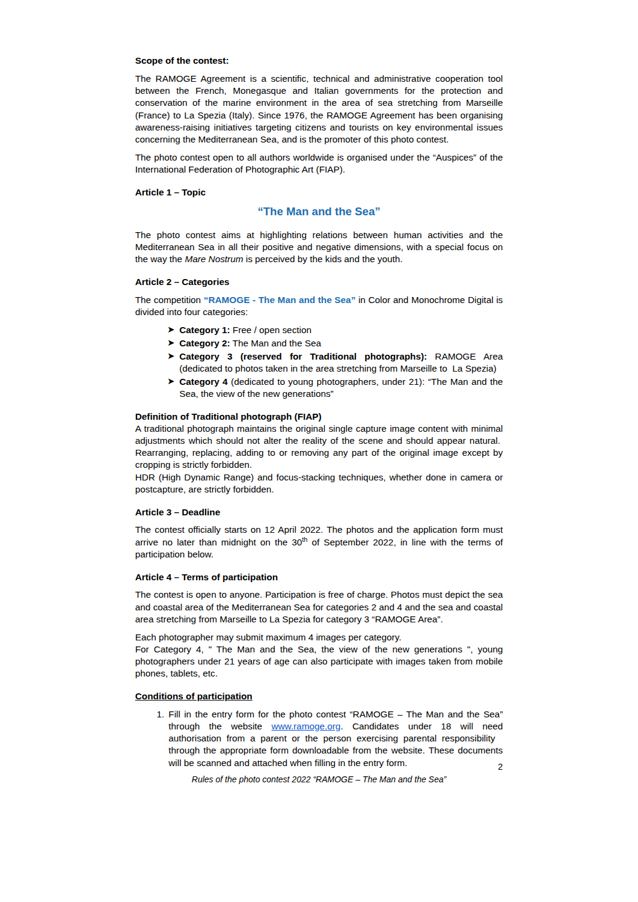Scope of the contest:
The RAMOGE Agreement is a scientific, technical and administrative cooperation tool between the French, Monegasque and Italian governments for the protection and conservation of the marine environment in the area of sea stretching from Marseille (France) to La Spezia (Italy). Since 1976, the RAMOGE Agreement has been organising awareness-raising initiatives targeting citizens and tourists on key environmental issues concerning the Mediterranean Sea, and is the promoter of this photo contest.
The photo contest open to all authors worldwide is organised under the “Auspices” of the International Federation of Photographic Art (FIAP).
Article 1 – Topic
“The Man and the Sea”
The photo contest aims at highlighting relations between human activities and the Mediterranean Sea in all their positive and negative dimensions, with a special focus on the way the Mare Nostrum is perceived by the kids and the youth.
Article 2 – Categories
The competition “RAMOGE - The Man and the Sea” in Color and Monochrome Digital is divided into four categories:
Category 1: Free / open section
Category 2: The Man and the Sea
Category 3 (reserved for Traditional photographs): RAMOGE Area (dedicated to photos taken in the area stretching from Marseille to La Spezia)
Category 4 (dedicated to young photographers, under 21): “The Man and the Sea, the view of the new generations”
Definition of Traditional photograph (FIAP)
A traditional photograph maintains the original single capture image content with minimal adjustments which should not alter the reality of the scene and should appear natural. Rearranging, replacing, adding to or removing any part of the original image except by cropping is strictly forbidden.
HDR (High Dynamic Range) and focus-stacking techniques, whether done in camera or postcapture, are strictly forbidden.
Article 3 – Deadline
The contest officially starts on 12 April 2022. The photos and the application form must arrive no later than midnight on the 30th of September 2022, in line with the terms of participation below.
Article 4 – Terms of participation
The contest is open to anyone. Participation is free of charge. Photos must depict the sea and coastal area of the Mediterranean Sea for categories 2 and 4 and the sea and coastal area stretching from Marseille to La Spezia for category 3 “RAMOGE Area”.
Each photographer may submit maximum 4 images per category.
For Category 4, " The Man and the Sea, the view of the new generations ", young photographers under 21 years of age can also participate with images taken from mobile phones, tablets, etc.
Conditions of participation
Fill in the entry form for the photo contest “RAMOGE – The Man and the Sea” through the website www.ramoge.org. Candidates under 18 will need authorisation from a parent or the person exercising parental responsibility through the appropriate form downloadable from the website. These documents will be scanned and attached when filling in the entry form.
2
Rules of the photo contest 2022 “RAMOGE – The Man and the Sea”